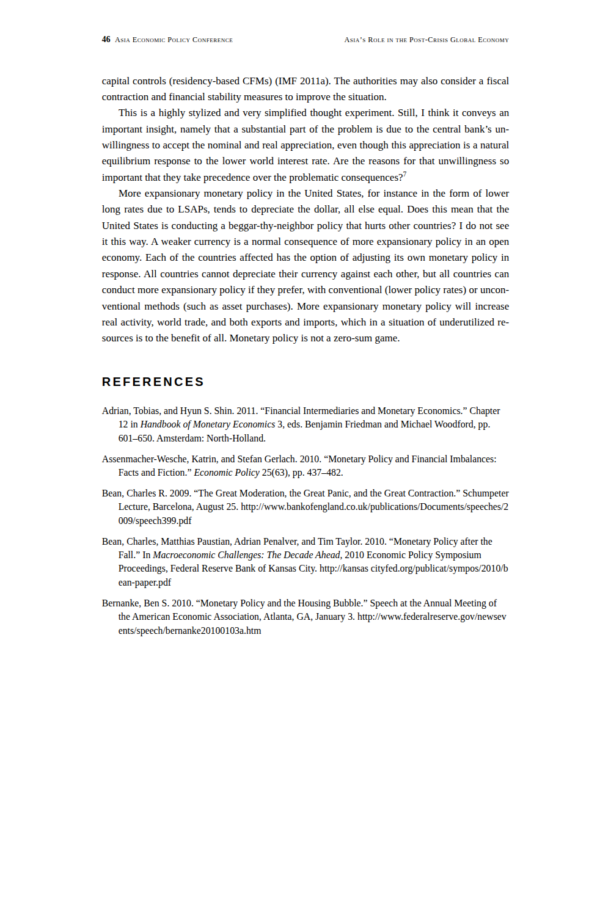46 Asia Economic Policy Conference Asia’s Role in the Post-Crisis Global Economy
capital controls (residency-based CFMs) (IMF 2011a). The authorities may also consider a fiscal contraction and financial stability measures to improve the situation.
This is a highly stylized and very simplified thought experiment. Still, I think it conveys an important insight, namely that a substantial part of the problem is due to the central bank’s unwillingness to accept the nominal and real appreciation, even though this appreciation is a natural equilibrium response to the lower world interest rate. Are the reasons for that unwillingness so important that they take precedence over the problematic consequences?7
More expansionary monetary policy in the United States, for instance in the form of lower long rates due to LSAPs, tends to depreciate the dollar, all else equal. Does this mean that the United States is conducting a beggar-thy-neighbor policy that hurts other countries? I do not see it this way. A weaker currency is a normal consequence of more expansionary policy in an open economy. Each of the countries affected has the option of adjusting its own monetary policy in response. All countries cannot depreciate their currency against each other, but all countries can conduct more expansionary policy if they prefer, with conventional (lower policy rates) or unconventional methods (such as asset purchases). More expansionary monetary policy will increase real activity, world trade, and both exports and imports, which in a situation of underutilized resources is to the benefit of all. Monetary policy is not a zero-sum game.
References
Adrian, Tobias, and Hyun S. Shin. 2011. “Financial Intermediaries and Monetary Economics.” Chapter 12 in Handbook of Monetary Economics 3, eds. Benjamin Friedman and Michael Woodford, pp. 601–650. Amsterdam: North-Holland.
Assenmacher-Wesche, Katrin, and Stefan Gerlach. 2010. “Monetary Policy and Financial Imbalances: Facts and Fiction.” Economic Policy 25(63), pp. 437–482.
Bean, Charles R. 2009. “The Great Moderation, the Great Panic, and the Great Contraction.” Schumpeter Lecture, Barcelona, August 25. http://www.bankofengland.co.uk/publications/Documents/speeches/2009/speech399.pdf
Bean, Charles, Matthias Paustian, Adrian Penalver, and Tim Taylor. 2010. “Monetary Policy after the Fall.” In Macroeconomic Challenges: The Decade Ahead, 2010 Economic Policy Symposium Proceedings, Federal Reserve Bank of Kansas City. http://kansas cityfed.org/publicat/sympos/2010/bean-paper.pdf
Bernanke, Ben S. 2010. “Monetary Policy and the Housing Bubble.” Speech at the Annual Meeting of the American Economic Association, Atlanta, GA, January 3. http://www.federalreserve.gov/newsevents/speech/bernanke20100103a.htm